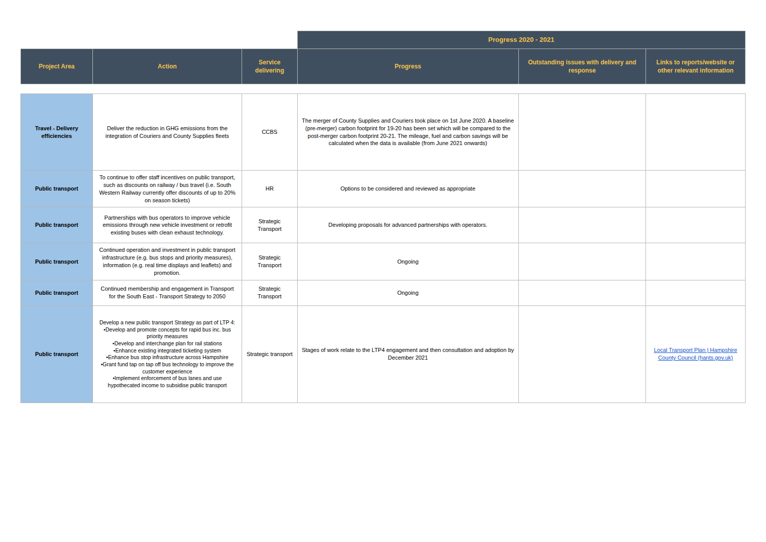| | | | Progress 2020 - 2021 |
| Project Area | Action | Service delivering | Progress | Outstanding issues with delivery and response | Links to reports/website or other relevant information |
| Travel - Delivery efficiencies | Deliver the reduction in GHG emissions from the integration of Couriers and County Supplies fleets | CCBS | The merger of County Supplies and Couriers took place on 1st June 2020. A baseline (pre-merger) carbon footprint for 19-20 has been set which will be compared to the post-merger carbon footprint 20-21. The mileage, fuel and carbon savings will be calculated when the data is available (from June 2021 onwards) | | |
| Public transport | To continue to offer staff incentives on public transport, such as discounts on railway / bus travel (i.e. South Western Railway currently offer discounts of up to 20% on season tickets) | HR | Options to be considered and reviewed as appropriate | | |
| Public transport | Partnerships with bus operators to improve vehicle emissions through new vehicle investment or retrofit existing buses with clean exhaust technology. | Strategic Transport | Developing proposals for advanced partnerships with operators. | | |
| Public transport | Continued operation and investment in public transport infrastructure (e.g. bus stops and priority measures), information (e.g. real time displays and leaflets) and promotion. | Strategic Transport | Ongoing | | |
| Public transport | Continued membership and engagement in Transport for the South East - Transport Strategy to 2050 | Strategic Transport | Ongoing | | |
| Public transport | Develop a new public transport Strategy as part of LTP 4: •Develop and promote concepts for rapid bus inc. bus priority measures •Develop and interchange plan for rail stations •Enhance existing integrated ticketing system •Enhance bus stop infrastructure across Hampshire •Grant fund tap on tap off bus technology to improve the customer experience •Implement enforcement of bus lanes and use hypothecated income to subsidise public transport | Strategic transport | Stages of work relate to the LTP4 engagement and then consultation and adoption by December 2021 | | Local Transport Plan / Hampshire County Council (hants.gov.uk) |